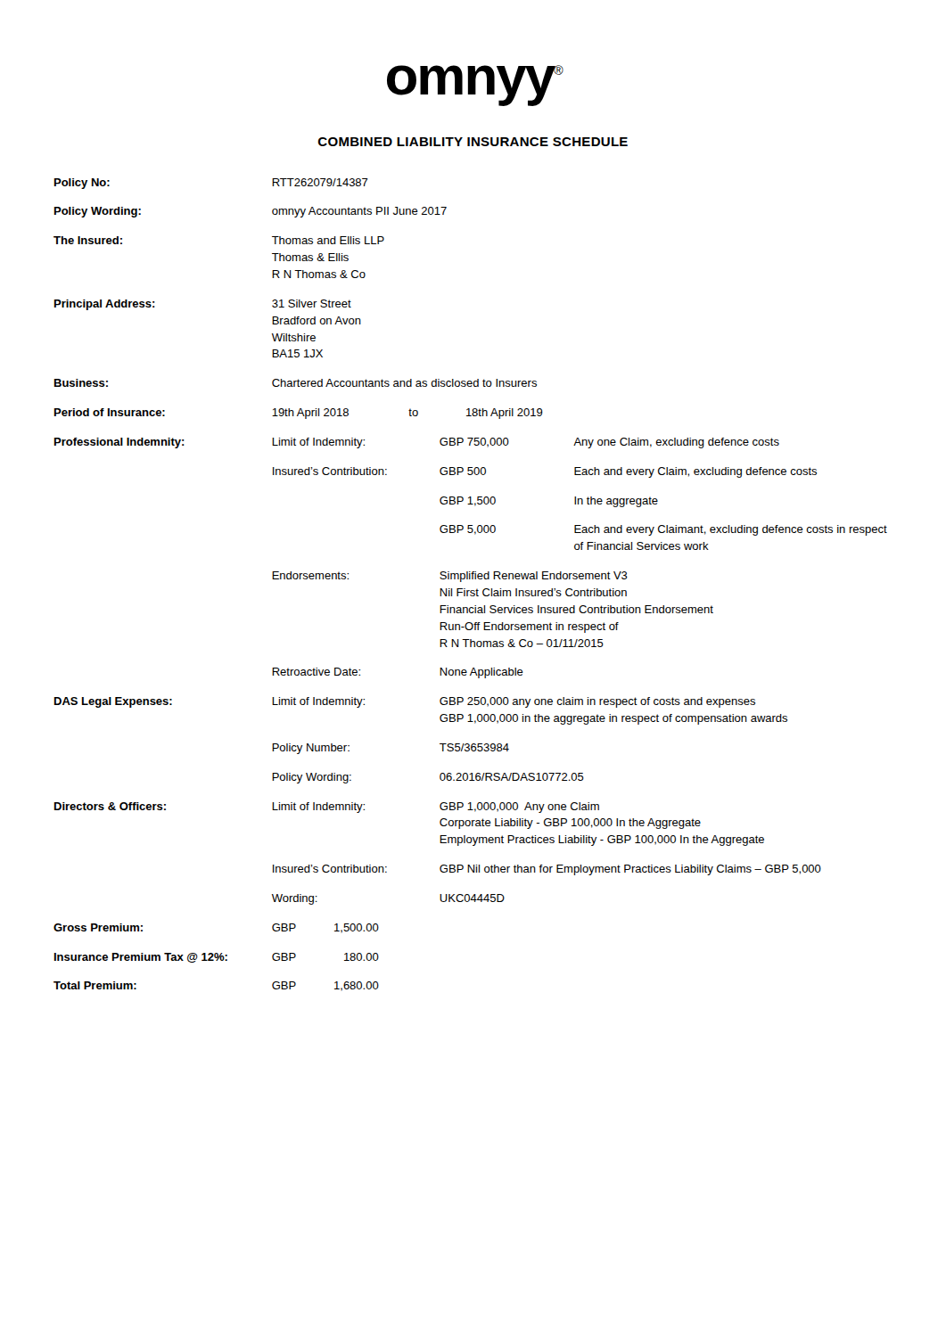omnyy®
COMBINED LIABILITY INSURANCE SCHEDULE
| Policy No: | RTT262079/14387 |
| Policy Wording: | omnyy Accountants PII June 2017 |
| The Insured: | Thomas and Ellis LLP Thomas & Ellis R N Thomas & Co |
| Principal Address: | 31 Silver Street Bradford on Avon Wiltshire BA15 1JX |
| Business: | Chartered Accountants and as disclosed to Insurers |
| Period of Insurance: | 19th April 2018 to 18th April 2019 |
| Professional Indemnity: | Limit of Indemnity: | GBP 750,000 | Any one Claim, excluding defence costs |
| | Insured’s Contribution: | GBP 500 | Each and every Claim, excluding defence costs |
| | | GBP 1,500 | In the aggregate |
| | | GBP 5,000 | Each and every Claimant, excluding defence costs in respect of Financial Services work |
| | Endorsements: | Simplified Renewal Endorsement V3 Nil First Claim Insured’s Contribution Financial Services Insured Contribution Endorsement Run-Off Endorsement in respect of R N Thomas & Co – 01/11/2015 |
| | Retroactive Date: | None Applicable |
| DAS Legal Expenses: | Limit of Indemnity: | GBP 250,000 any one claim in respect of costs and expenses GBP 1,000,000 in the aggregate in respect of compensation awards |
| | Policy Number: | TS5/3653984 |
| | Policy Wording: | 06.2016/RSA/DAS10772.05 |
| Directors & Officers: | Limit of Indemnity: | GBP 1,000,000 Any one Claim Corporate Liability - GBP 100,000 In the Aggregate Employment Practices Liability - GBP 100,000 In the Aggregate |
| | Insured’s Contribution: | GBP Nil other than for Employment Practices Liability Claims – GBP 5,000 |
| | Wording: | UKC04445D |
| Gross Premium: | GBP 1,500.00 |
| Insurance Premium Tax @ 12%: | GBP 180.00 |
| Total Premium: | GBP 1,680.00 |